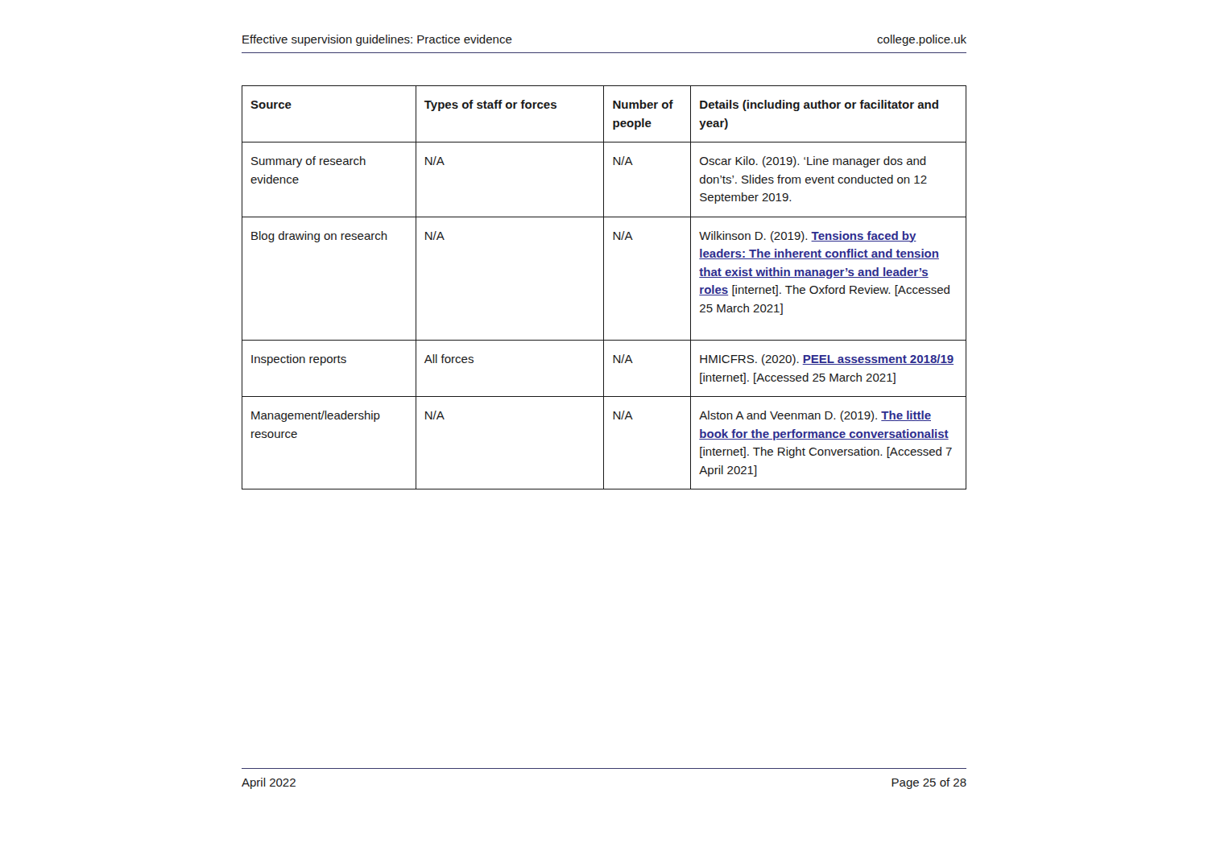Effective supervision guidelines: Practice evidence
college.police.uk
| Source | Types of staff or forces | Number of people | Details (including author or facilitator and year) |
| --- | --- | --- | --- |
| Summary of research evidence | N/A | N/A | Oscar Kilo. (2019). ‘Line manager dos and don’ts’. Slides from event conducted on 12 September 2019. |
| Blog drawing on research | N/A | N/A | Wilkinson D. (2019). Tensions faced by leaders: The inherent conflict and tension that exist within manager’s and leader’s roles [internet]. The Oxford Review. [Accessed 25 March 2021] |
| Inspection reports | All forces | N/A | HMICFRS. (2020). PEEL assessment 2018/19 [internet]. [Accessed 25 March 2021] |
| Management/leadership resource | N/A | N/A | Alston A and Veenman D. (2019). The little book for the performance conversationalist [internet]. The Right Conversation. [Accessed 7 April 2021] |
April 2022
Page 25 of 28